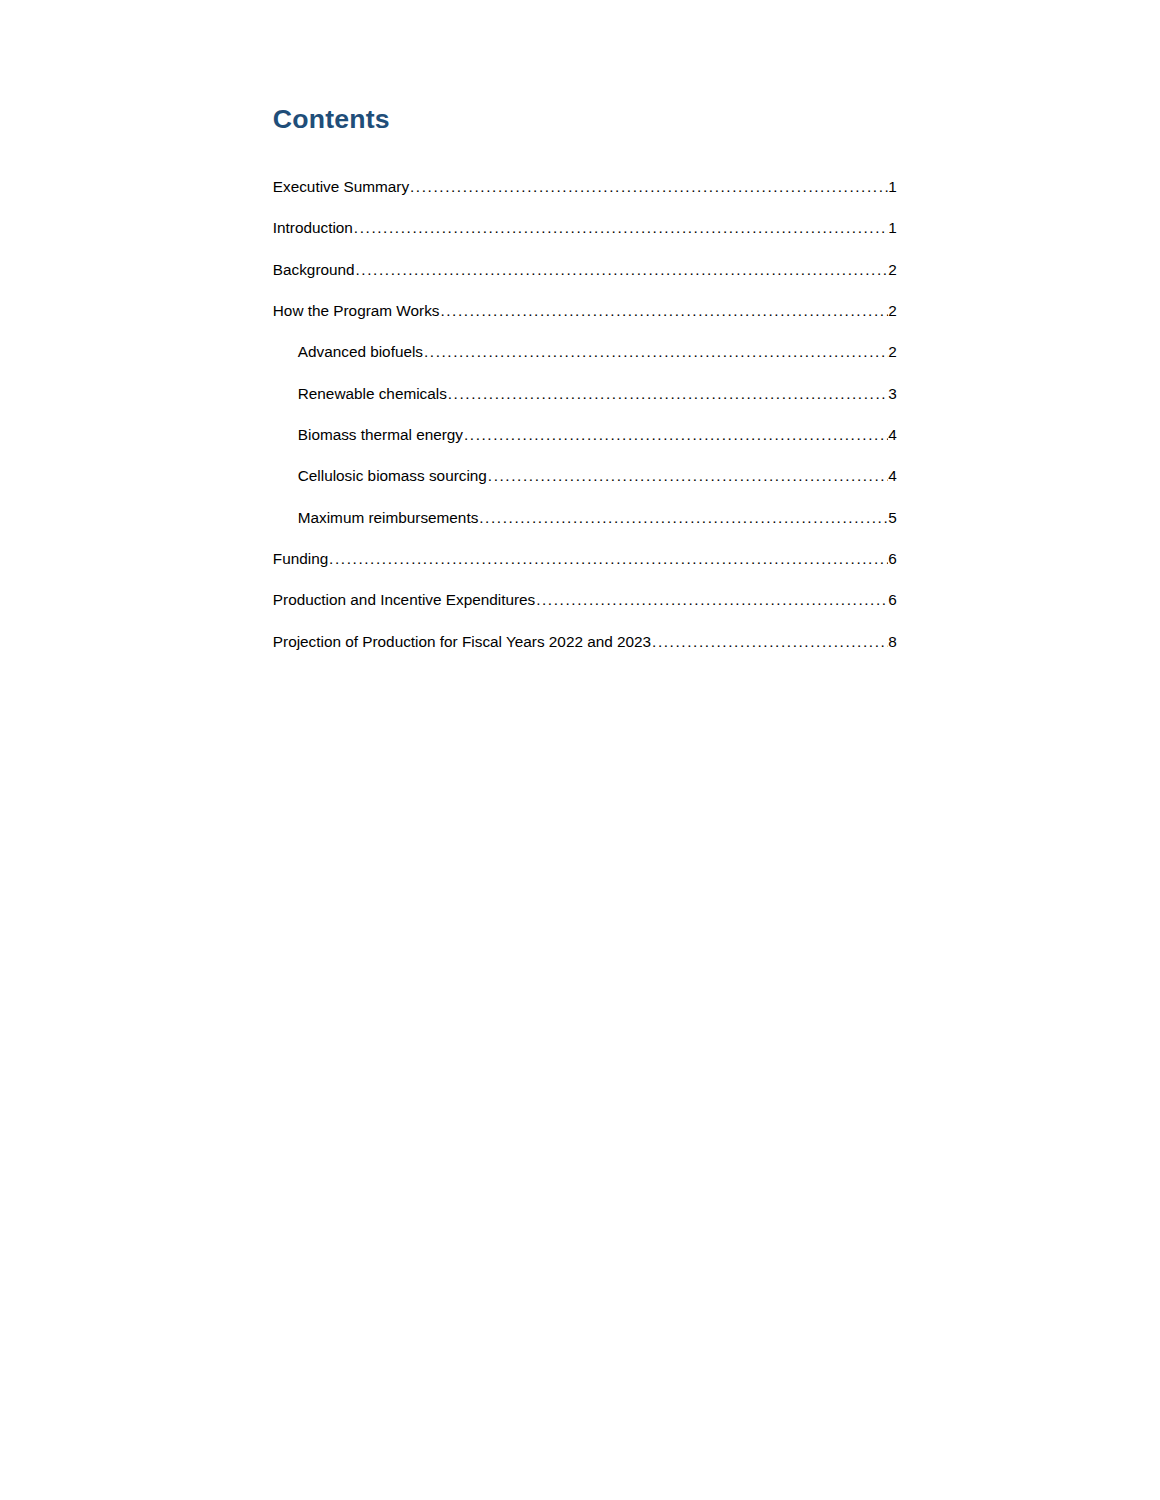Contents
Executive Summary ........................................................................................................................................... 1
Introduction ..................................................................................................................................................... 1
Background ..................................................................................................................................................... 2
How the Program Works ................................................................................................................................. 2
Advanced biofuels ......................................................................................................................................... 2
Renewable chemicals ................................................................................................................................... 3
Biomass thermal energy ............................................................................................................................... 4
Cellulosic biomass sourcing ......................................................................................................................... 4
Maximum reimbursements .......................................................................................................................... 5
Funding ............................................................................................................................................................. 6
Production and Incentive Expenditures ................................................................................................................. 6
Projection of Production for Fiscal Years 2022 and 2023 ..................................................................................... 8